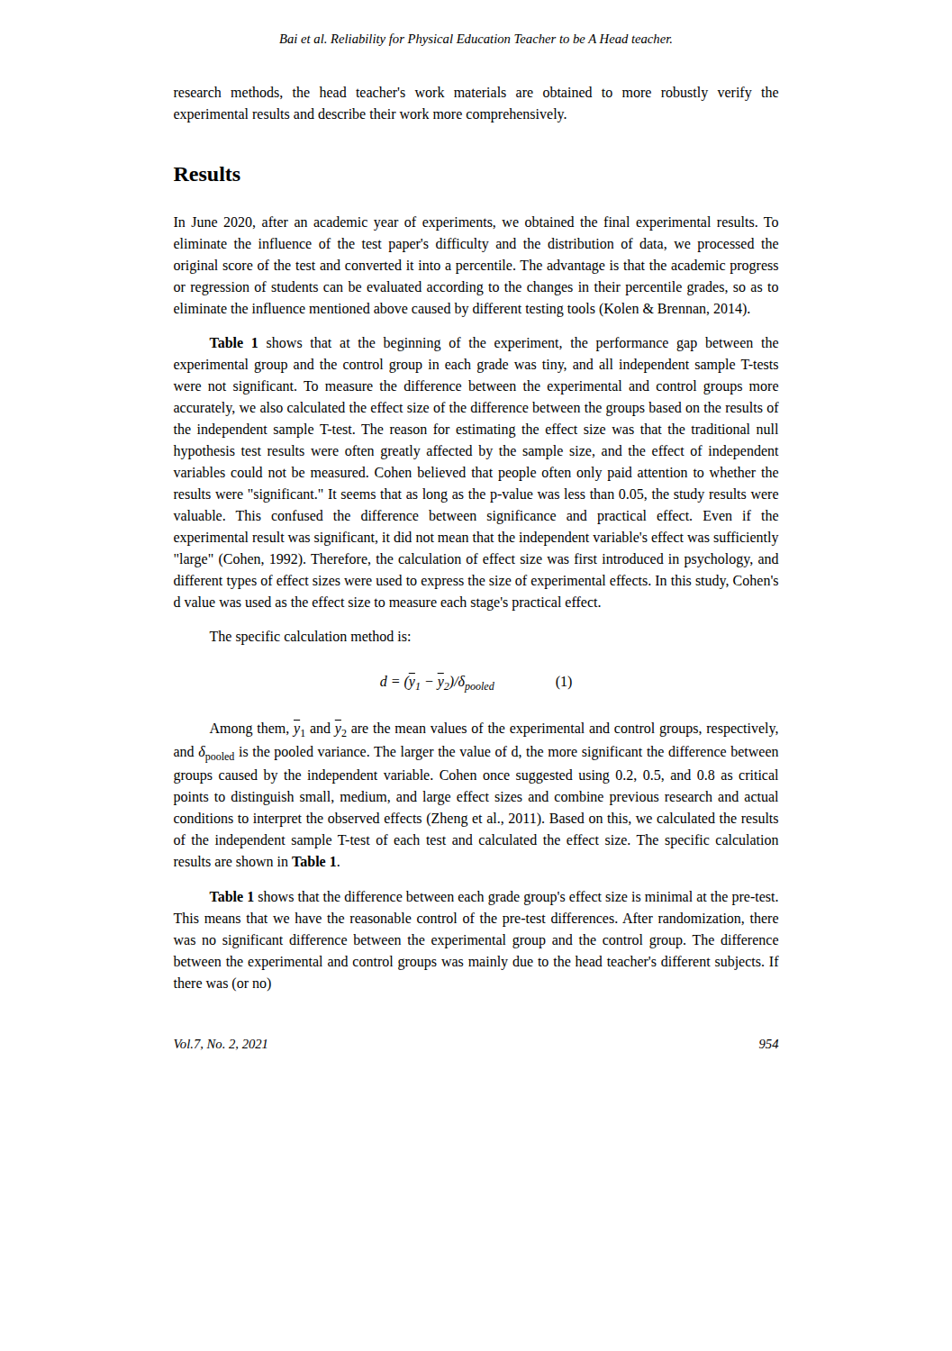Bai et al. Reliability for Physical Education Teacher to be A Head teacher.
research methods, the head teacher's work materials are obtained to more robustly verify the experimental results and describe their work more comprehensively.
Results
In June 2020, after an academic year of experiments, we obtained the final experimental results. To eliminate the influence of the test paper's difficulty and the distribution of data, we processed the original score of the test and converted it into a percentile. The advantage is that the academic progress or regression of students can be evaluated according to the changes in their percentile grades, so as to eliminate the influence mentioned above caused by different testing tools (Kolen & Brennan, 2014).
Table 1 shows that at the beginning of the experiment, the performance gap between the experimental group and the control group in each grade was tiny, and all independent sample T-tests were not significant. To measure the difference between the experimental and control groups more accurately, we also calculated the effect size of the difference between the groups based on the results of the independent sample T-test. The reason for estimating the effect size was that the traditional null hypothesis test results were often greatly affected by the sample size, and the effect of independent variables could not be measured. Cohen believed that people often only paid attention to whether the results were "significant." It seems that as long as the p-value was less than 0.05, the study results were valuable. This confused the difference between significance and practical effect. Even if the experimental result was significant, it did not mean that the independent variable's effect was sufficiently "large" (Cohen, 1992). Therefore, the calculation of effect size was first introduced in psychology, and different types of effect sizes were used to express the size of experimental effects. In this study, Cohen's d value was used as the effect size to measure each stage's practical effect.
The specific calculation method is:
d = (y1 − y2)/δpooled (1)
Among them, y1 and y2 are the mean values of the experimental and control groups, respectively, and δpooled is the pooled variance. The larger the value of d, the more significant the difference between groups caused by the independent variable. Cohen once suggested using 0.2, 0.5, and 0.8 as critical points to distinguish small, medium, and large effect sizes and combine previous research and actual conditions to interpret the observed effects (Zheng et al., 2011). Based on this, we calculated the results of the independent sample T-test of each test and calculated the effect size. The specific calculation results are shown in Table 1.
Table 1 shows that the difference between each grade group's effect size is minimal at the pre-test. This means that we have the reasonable control of the pre-test differences. After randomization, there was no significant difference between the experimental group and the control group. The difference between the experimental and control groups was mainly due to the head teacher's different subjects. If there was (or no)
Vol.7, No. 2, 2021 954